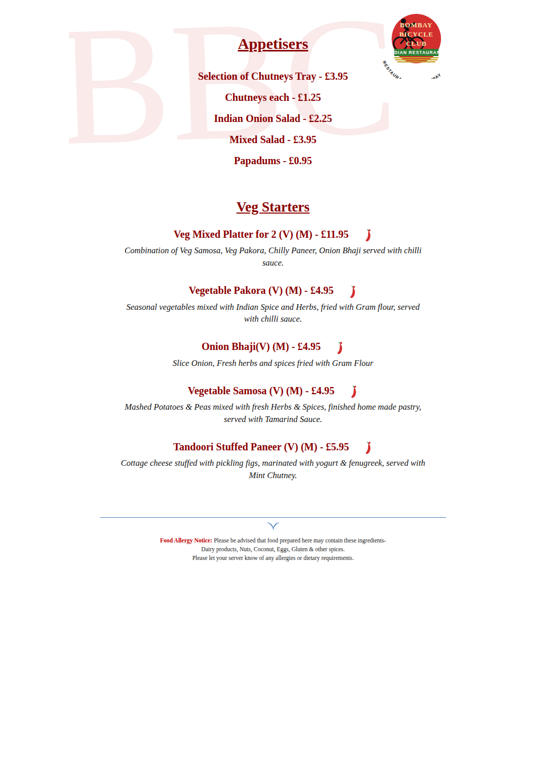BBC
BOMBAY BICYCLE CLUB INDIAN RESTAURANT RESTAURANT & TAKE AWAY
Appetisers
Selection of Chutneys Tray - £3.95
Chutneys each - £1.25
Indian Onion Salad - £2.25
Mixed Salad - £3.95
Papadums - £0.95
Veg Starters
Veg Mixed Platter for 2 (V) (M) - £11.95
Combination of Veg Samosa, Veg Pakora, Chilly Paneer, Onion Bhaji served with chilli sauce.
Vegetable Pakora (V) (M) - £4.95
Seasonal vegetables mixed with Indian Spice and Herbs, fried with Gram flour, served with chilli sauce.
Onion Bhaji(V) (M) - £4.95
Slice Onion, Fresh herbs and spices fried with Gram Flour
Vegetable Samosa (V) (M) - £4.95
Mashed Potatoes & Peas mixed with fresh Herbs & Spices, finished home made pastry, served with Tamarind Sauce.
Tandoori Stuffed Paneer (V) (M) - £5.95
Cottage cheese stuffed with pickling figs, marinated with yogurt & fenugreek, served with Mint Chutney.
Food Allergy Notice: Please be advised that food prepared here may contain these ingredients-
Dairy products, Nuts, Coconut, Eggs, Gluten & other spices.
Please let your server know of any allergies or dietary requirements.